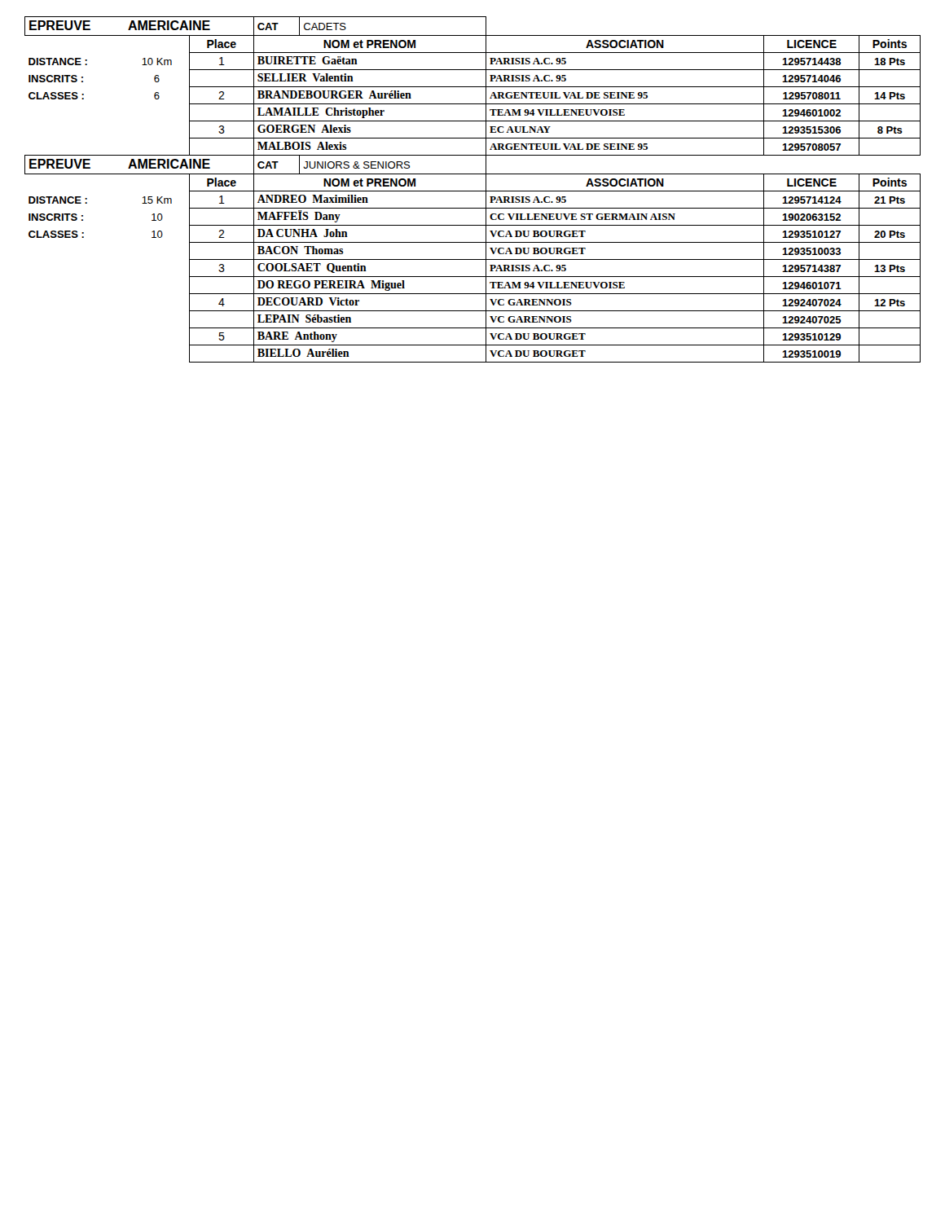| EPREUVE | AMERICAINE | CAT | CADETS | | |
| | | Place | NOM et PRENOM | ASSOCIATION | LICENCE | Points |
| DISTANCE : | 10 Km | 1 | BUIRETTE Gaëtan | PARISIS A.C. 95 | 1295714438 | 18 Pts |
| INSCRITS : | 6 | | SELLIER Valentin | PARISIS A.C. 95 | 1295714046 | |
| CLASSES : | 6 | 2 | BRANDEBOURGER Aurélien | ARGENTEUIL VAL DE SEINE 95 | 1295708011 | 14 Pts |
| | | | LAMAILLE Christopher | TEAM 94 VILLENEUVOISE | 1294601002 | |
| | | 3 | GOERGEN Alexis | EC AULNAY | 1293515306 | 8 Pts |
| | | | MALBOIS Alexis | ARGENTEUIL VAL DE SEINE 95 | 1295708057 | |
| EPREUVE | AMERICAINE | CAT | JUNIORS & SENIORS | | |
| | | Place | NOM et PRENOM | ASSOCIATION | LICENCE | Points |
| DISTANCE : | 15 Km | 1 | ANDREO Maximilien | PARISIS A.C. 95 | 1295714124 | 21 Pts |
| INSCRITS : | 10 | | MAFFEÏS Dany | CC VILLENEUVE ST GERMAIN AISN | 1902063152 | |
| CLASSES : | 10 | 2 | DA CUNHA John | VCA DU BOURGET | 1293510127 | 20 Pts |
| | | | BACON Thomas | VCA DU BOURGET | 1293510033 | |
| | | 3 | COOLSAET Quentin | PARISIS A.C. 95 | 1295714387 | 13 Pts |
| | | | DO REGO PEREIRA Miguel | TEAM 94 VILLENEUVOISE | 1294601071 | |
| | | 4 | DECOUARD Victor | VC GARENNOIS | 1292407024 | 12 Pts |
| | | | LEPAIN Sébastien | VC GARENNOIS | 1292407025 | |
| | | 5 | BARE Anthony | VCA DU BOURGET | 1293510129 | |
| | | | BIELLO Aurélien | VCA DU BOURGET | 1293510019 | |